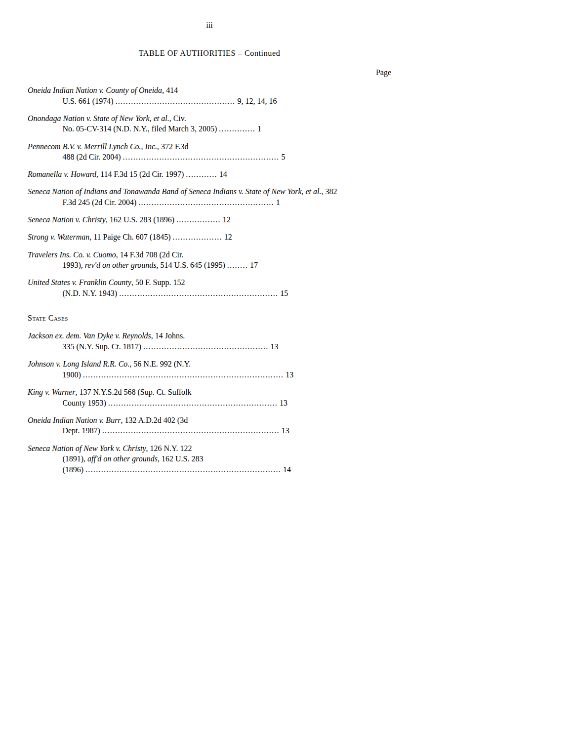iii
TABLE OF AUTHORITIES – Continued
Page
Oneida Indian Nation v. County of Oneida, 414 U.S. 661 (1974) .............................................. 9, 12, 14, 16
Onondaga Nation v. State of New York, et al., Civ. No. 05-CV-314 (N.D. N.Y., filed March 3, 2005) .............. 1
Pennecom B.V. v. Merrill Lynch Co., Inc., 372 F.3d 488 (2d Cir. 2004) ............................................................ 5
Romanella v. Howard, 114 F.3d 15 (2d Cir. 1997) ............ 14
Seneca Nation of Indians and Tonawanda Band of Seneca Indians v. State of New York, et al., 382 F.3d 245 (2d Cir. 2004) .................................................... 1
Seneca Nation v. Christy, 162 U.S. 283 (1896) ................. 12
Strong v. Waterman, 11 Paige Ch. 607 (1845) ................... 12
Travelers Ins. Co. v. Cuomo, 14 F.3d 708 (2d Cir. 1993), rev'd on other grounds, 514 U.S. 645 (1995) ........ 17
United States v. Franklin County, 50 F. Supp. 152 (N.D. N.Y. 1943) ............................................................. 15
State Cases
Jackson ex. dem. Van Dyke v. Reynolds, 14 Johns. 335 (N.Y. Sup. Ct. 1817) ................................................ 13
Johnson v. Long Island R.R. Co., 56 N.E. 992 (N.Y. 1900) ............................................................................. 13
King v. Warner, 137 N.Y.S.2d 568 (Sup. Ct. Suffolk County 1953) ................................................................. 13
Oneida Indian Nation v. Burr, 132 A.D.2d 402 (3d Dept. 1987) .................................................................... 13
Seneca Nation of New York v. Christy, 126 N.Y. 122 (1891), aff'd on other grounds, 162 U.S. 283 (1896) ........................................................................... 14